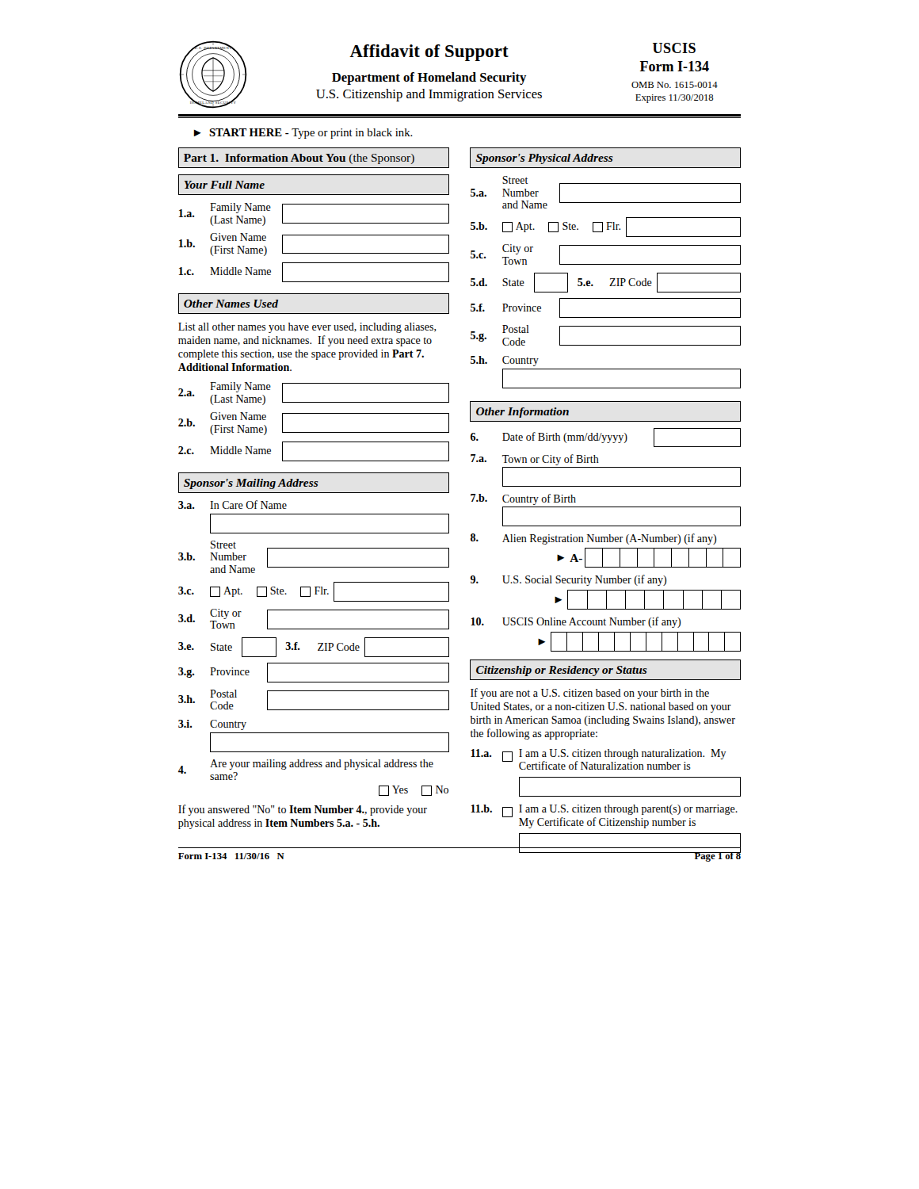U.S. DEPARTMENT HOMELAND SECURITY
Affidavit of Support
Department of Homeland Security
U.S. Citizenship and Immigration Services
USCIS
Form I-134
OMB No. 1615-0014
Expires 11/30/2018
► START HERE - Type or print in black ink.
Part 1. Information About You (the Sponsor)
Your Full Name
1.a.
Family Name
(Last Name)
1.b.
Given Name
(First Name)
1.c.
Middle Name
Other Names Used
List all other names you have ever used, including aliases, maiden name, and nicknames. If you need extra space to complete this section, use the space provided in Part 7. Additional Information.
2.a.
Family Name
(Last Name)
2.b.
Given Name
(First Name)
2.c.
Middle Name
Sponsor's Mailing Address
3.a.
In Care Of Name
3.b.
Street Number
and Name
3.c.
Apt. Ste. Flr.
3.d.
City or Town
3.e.
State
3.f.
ZIP Code
3.g.
Province
3.h.
Postal Code
3.i.
Country
4.
Are your mailing address and physical address the same?
Yes No
If you answered "No" to Item Number 4., provide your physical address in Item Numbers 5.a. - 5.h.
Sponsor's Physical Address
5.a.
Street Number
and Name
5.b.
Apt. Ste. Flr.
5.c.
City or Town
5.d.
State
5.e.
ZIP Code
5.f.
Province
5.g.
Postal Code
5.h.
Country
Other Information
6.
Date of Birth (mm/dd/yyyy)
7.a.
Town or City of Birth
7.b.
Country of Birth
8.
Alien Registration Number (A-Number) (if any)
► A-
9.
U.S. Social Security Number (if any)
►
10.
USCIS Online Account Number (if any)
►
Citizenship or Residency or Status
If you are not a U.S. citizen based on your birth in the United States, or a non-citizen U.S. national based on your birth in American Samoa (including Swains Island), answer the following as appropriate:
11.a.
I am a U.S. citizen through naturalization. My Certificate of Naturalization number is
11.b.
I am a U.S. citizen through parent(s) or marriage. My Certificate of Citizenship number is
Form I-134 11/30/16 N
Page 1 of 8